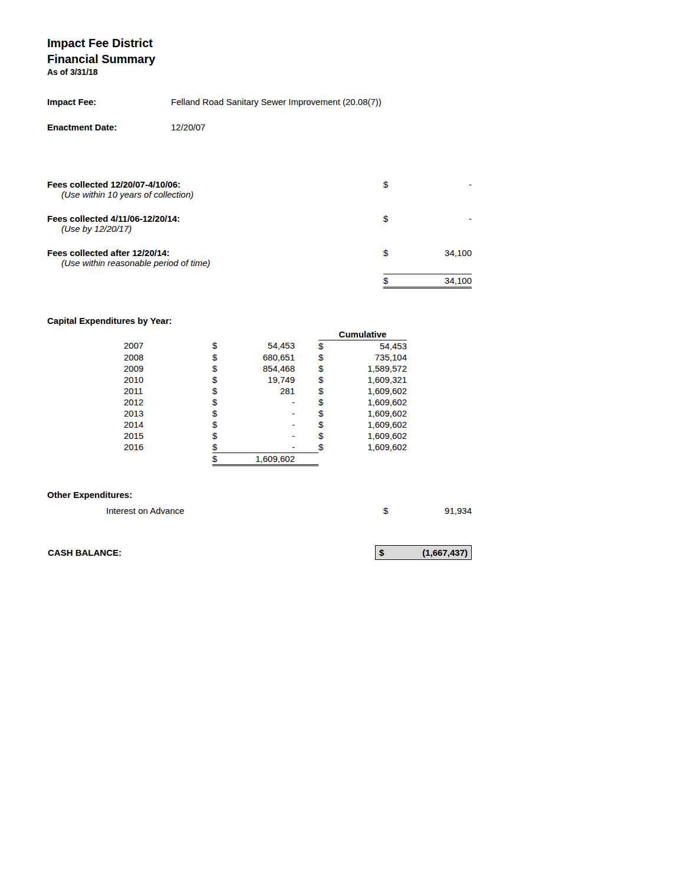Impact Fee District
Financial Summary
As of 3/31/18
| Impact Fee: | Felland Road Sanitary Sewer Improvement (20.08(7)) |
| Enactment Date: | 12/20/07 |
| Fees collected 12/20/07-4/10/06: | $ | - |
| (Use within 10 years of collection) | | |
| Fees collected 4/11/06-12/20/14: | $ | - |
| (Use by 12/20/17) | | |
| Fees collected after 12/20/14: | $ | 34,100 |
| (Use within reasonable period of time) | | |
| | $ | 34,100 |
Capital Expenditures by Year:
| | | | Cumulative |
| --- | --- | --- | --- |
| 2007 | $ | 54,453 | $ | 54,453 |
| 2008 | $ | 680,651 | $ | 735,104 |
| 2009 | $ | 854,468 | $ | 1,589,572 |
| 2010 | $ | 19,749 | $ | 1,609,321 |
| 2011 | $ | 281 | $ | 1,609,602 |
| 2012 | $ | - | $ | 1,609,602 |
| 2013 | $ | - | $ | 1,609,602 |
| 2014 | $ | - | $ | 1,609,602 |
| 2015 | $ | - | $ | 1,609,602 |
| 2016 | $ | - | $ | 1,609,602 |
| | $ | 1,609,602 | | |
Other Expenditures:
| Interest on Advance | $ | 91,934 |
| CASH BALANCE: | $ (1,667,437) |